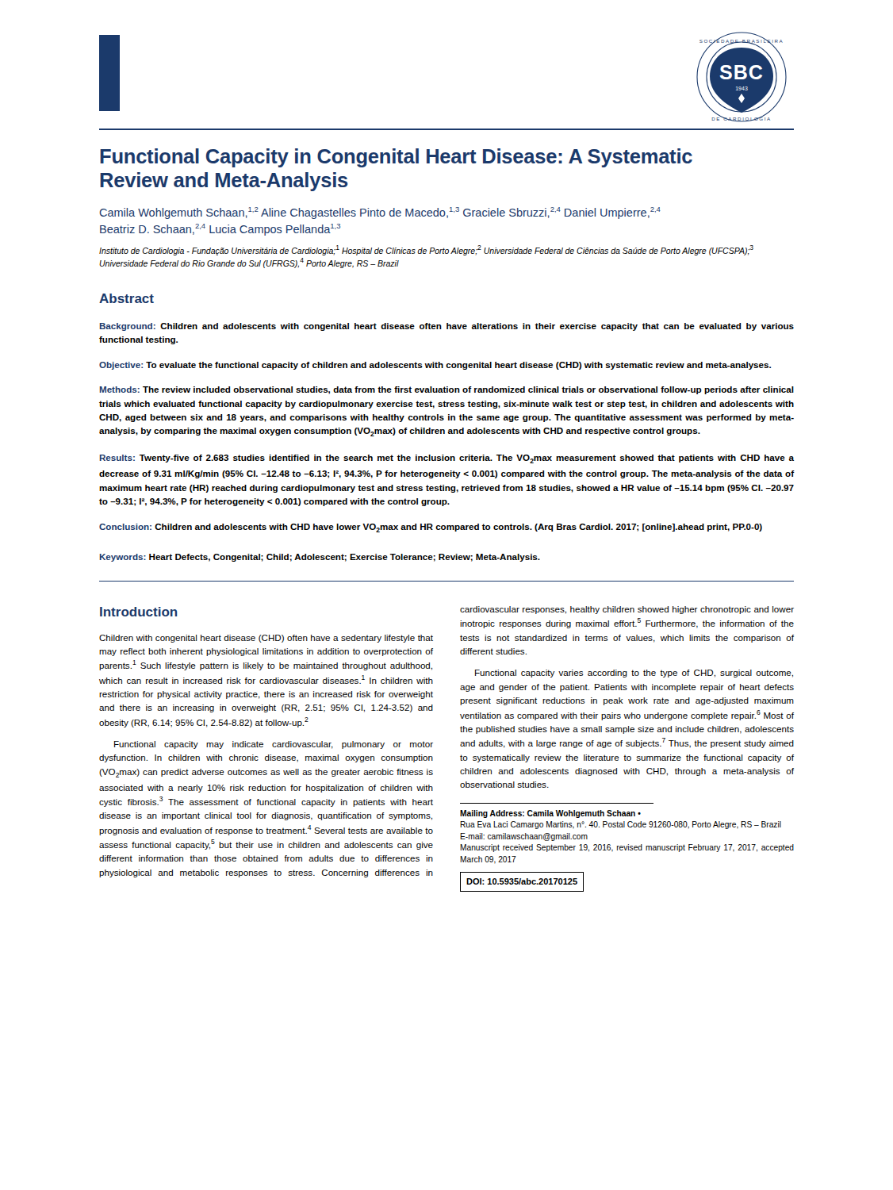SBC 1943 SOCIEDADE BRASILEIRA DE CARDIOLOGIA
Functional Capacity in Congenital Heart Disease: A Systematic
Review and Meta-Analysis
Camila Wohlgemuth Schaan,1,2 Aline Chagastelles Pinto de Macedo,1,3 Graciele Sbruzzi,2,4 Daniel Umpierre,2,4
Beatriz D. Schaan,2,4 Lucia Campos Pellanda1,3
Instituto de Cardiologia - Fundação Universitária de Cardiologia;1 Hospital de Clínicas de Porto Alegre;2 Universidade Federal de Ciências da Saúde de Porto Alegre (UFCSPA);3 Universidade Federal do Rio Grande do Sul (UFRGS),4 Porto Alegre, RS – Brazil
Abstract
Background: Children and adolescents with congenital heart disease often have alterations in their exercise capacity that can be evaluated by various functional testing.
Objective: To evaluate the functional capacity of children and adolescents with congenital heart disease (CHD) with systematic review and meta-analyses.
Methods: The review included observational studies, data from the first evaluation of randomized clinical trials or observational follow-up periods after clinical trials which evaluated functional capacity by cardiopulmonary exercise test, stress testing, six-minute walk test or step test, in children and adolescents with CHD, aged between six and 18 years, and comparisons with healthy controls in the same age group. The quantitative assessment was performed by meta-analysis, by comparing the maximal oxygen consumption (VO2max) of children and adolescents with CHD and respective control groups.
Results: Twenty-five of 2.683 studies identified in the search met the inclusion criteria. The VO2max measurement showed that patients with CHD have a decrease of 9.31 ml/Kg/min (95% CI. –12.48 to –6.13; I², 94.3%, P for heterogeneity < 0.001) compared with the control group. The meta-analysis of the data of maximum heart rate (HR) reached during cardiopulmonary test and stress testing, retrieved from 18 studies, showed a HR value of –15.14 bpm (95% CI. –20.97 to –9.31; I², 94.3%, P for heterogeneity < 0.001) compared with the control group.
Conclusion: Children and adolescents with CHD have lower VO2max and HR compared to controls. (Arq Bras Cardiol. 2017; [online].ahead print, PP.0-0)
Keywords: Heart Defects, Congenital; Child; Adolescent; Exercise Tolerance; Review; Meta-Analysis.
Introduction
Children with congenital heart disease (CHD) often have a sedentary lifestyle that may reflect both inherent physiological limitations in addition to overprotection of parents.1 Such lifestyle pattern is likely to be maintained throughout adulthood, which can result in increased risk for cardiovascular diseases.1 In children with restriction for physical activity practice, there is an increased risk for overweight and there is an increasing in overweight (RR, 2.51; 95% CI, 1.24-3.52) and obesity (RR, 6.14; 95% CI, 2.54-8.82) at follow-up.2
Functional capacity may indicate cardiovascular, pulmonary or motor dysfunction. In children with chronic disease, maximal oxygen consumption (VO2max) can predict adverse outcomes as well as the greater aerobic fitness is associated with a nearly 10% risk reduction for hospitalization of children with cystic fibrosis.3 The assessment of functional capacity in patients with heart disease is an important clinical tool for diagnosis, quantification of symptoms, prognosis and evaluation of response to treatment.4 Several tests are available to assess functional capacity,5 but their use in children and adolescents can give different information than those obtained from adults due to differences in physiological and metabolic responses to stress. Concerning differences in cardiovascular responses, healthy children showed higher chronotropic and lower inotropic responses during maximal effort.5 Furthermore, the information of the tests is not standardized in terms of values, which limits the comparison of different studies.
Functional capacity varies according to the type of CHD, surgical outcome, age and gender of the patient. Patients with incomplete repair of heart defects present significant reductions in peak work rate and age-adjusted maximum ventilation as compared with their pairs who undergone complete repair.6 Most of the published studies have a small sample size and include children, adolescents and adults, with a large range of age of subjects.7 Thus, the present study aimed to systematically review the literature to summarize the functional capacity of children and adolescents diagnosed with CHD, through a meta-analysis of observational studies.
Mailing Address: Camila Wohlgemuth Schaan •
Rua Eva Laci Camargo Martins, n°. 40. Postal Code 91260-080, Porto Alegre, RS – Brazil
E-mail: camilawschaan@gmail.com
Manuscript received September 19, 2016, revised manuscript February 17, 2017, accepted March 09, 2017
DOI: 10.5935/abc.20170125